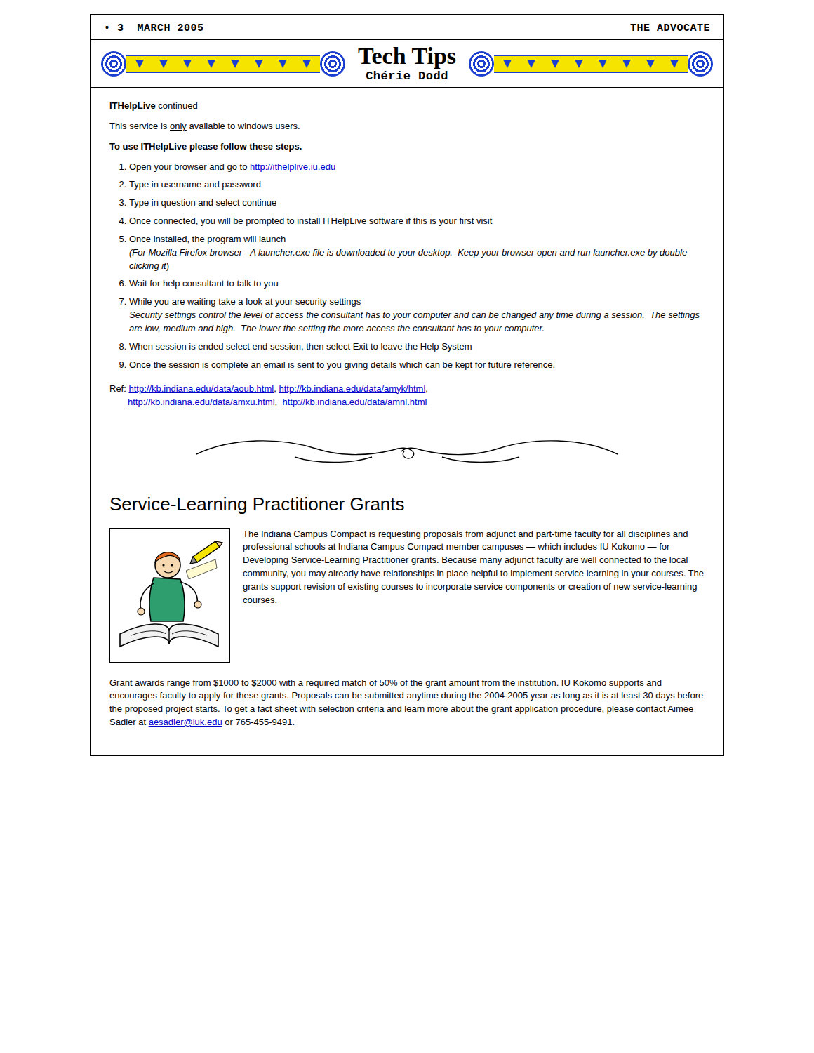• 3 MARCH 2005
THE ADVOCATE
Tech Tips
Chérie Dodd
ITHelpLive continued
This service is only available to windows users.
To use ITHelpLive please follow these steps.
Open your browser and go to http://ithelplive.iu.edu
Type in username and password
Type in question and select continue
Once connected, you will be prompted to install ITHelpLive software if this is your first visit
Once installed, the program will launch
(For Mozilla Firefox browser - A launcher.exe file is downloaded to your desktop. Keep your browser open and run launcher.exe by double clicking it)
Wait for help consultant to talk to you
While you are waiting take a look at your security settings
Security settings control the level of access the consultant has to your computer and can be changed any time during a session. The settings are low, medium and high. The lower the setting the more access the consultant has to your computer.
When session is ended select end session, then select Exit to leave the Help System
Once the session is complete an email is sent to you giving details which can be kept for future reference.
Ref: http://kb.indiana.edu/data/aoub.html, http://kb.indiana.edu/data/amyk/html,
http://kb.indiana.edu/data/amxu.html, http://kb.indiana.edu/data/amnl.html
Service-Learning Practitioner Grants
The Indiana Campus Compact is requesting proposals from adjunct and part-time faculty for all disciplines and professional schools at Indiana Campus Compact member campuses — which includes IU Kokomo — for Developing Service-Learning Practitioner grants. Because many adjunct faculty are well connected to the local community, you may already have relationships in place helpful to implement service learning in your courses. The grants support revision of existing courses to incorporate service components or creation of new service-learning courses.
Grant awards range from $1000 to $2000 with a required match of 50% of the grant amount from the institution. IU Kokomo supports and encourages faculty to apply for these grants. Proposals can be submitted anytime during the 2004-2005 year as long as it is at least 30 days before the proposed project starts. To get a fact sheet with selection criteria and learn more about the grant application procedure, please contact Aimee Sadler at aesadler@iuk.edu or 765-455-9491.